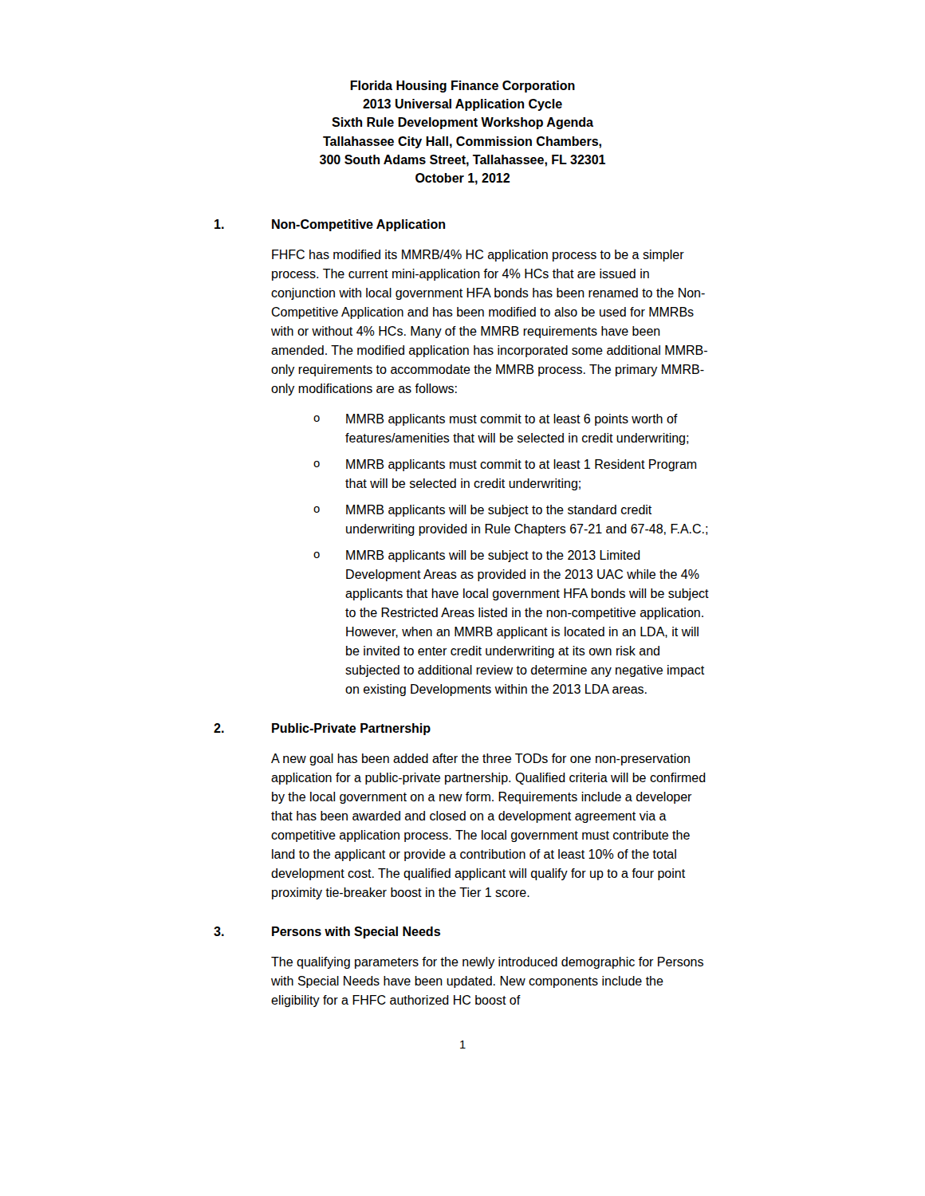Florida Housing Finance Corporation
2013 Universal Application Cycle
Sixth Rule Development Workshop Agenda
Tallahassee City Hall, Commission Chambers,
300 South Adams Street, Tallahassee, FL 32301
October 1, 2012
Non-Competitive Application
FHFC has modified its MMRB/4% HC application process to be a simpler process. The current mini-application for 4% HCs that are issued in conjunction with local government HFA bonds has been renamed to the Non-Competitive Application and has been modified to also be used for MMRBs with or without 4% HCs. Many of the MMRB requirements have been amended. The modified application has incorporated some additional MMRB-only requirements to accommodate the MMRB process. The primary MMRB-only modifications are as follows:
MMRB applicants must commit to at least 6 points worth of features/amenities that will be selected in credit underwriting;
MMRB applicants must commit to at least 1 Resident Program that will be selected in credit underwriting;
MMRB applicants will be subject to the standard credit underwriting provided in Rule Chapters 67-21 and 67-48, F.A.C.;
MMRB applicants will be subject to the 2013 Limited Development Areas as provided in the 2013 UAC while the 4% applicants that have local government HFA bonds will be subject to the Restricted Areas listed in the non-competitive application. However, when an MMRB applicant is located in an LDA, it will be invited to enter credit underwriting at its own risk and subjected to additional review to determine any negative impact on existing Developments within the 2013 LDA areas.
Public-Private Partnership
A new goal has been added after the three TODs for one non-preservation application for a public-private partnership. Qualified criteria will be confirmed by the local government on a new form. Requirements include a developer that has been awarded and closed on a development agreement via a competitive application process. The local government must contribute the land to the applicant or provide a contribution of at least 10% of the total development cost. The qualified applicant will qualify for up to a four point proximity tie-breaker boost in the Tier 1 score.
Persons with Special Needs
The qualifying parameters for the newly introduced demographic for Persons with Special Needs have been updated. New components include the eligibility for a FHFC authorized HC boost of
1